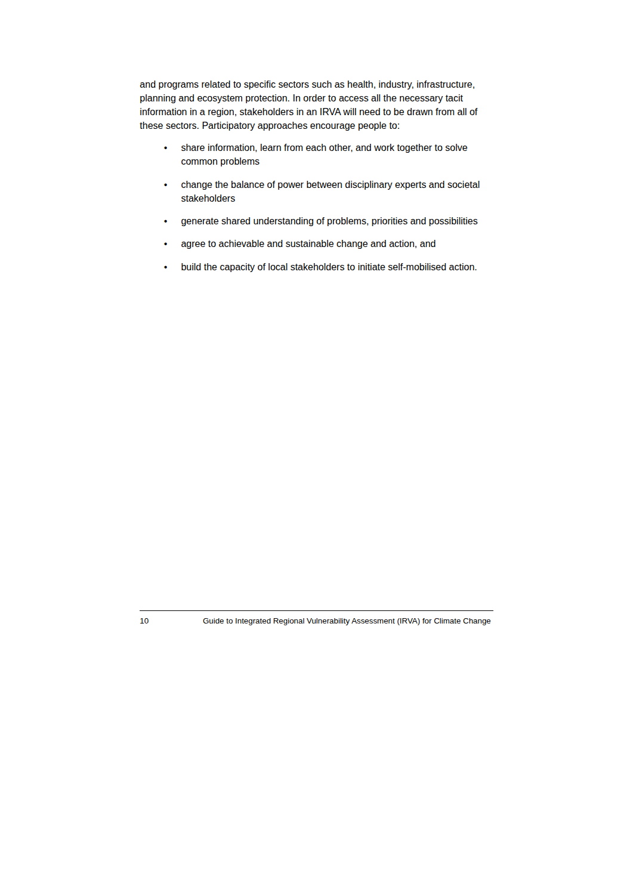and programs related to specific sectors such as health, industry, infrastructure, planning and ecosystem protection. In order to access all the necessary tacit information in a region, stakeholders in an IRVA will need to be drawn from all of these sectors. Participatory approaches encourage people to:
share information, learn from each other, and work together to solve common problems
change the balance of power between disciplinary experts and societal stakeholders
generate shared understanding of problems, priorities and possibilities
agree to achievable and sustainable change and action, and
build the capacity of local stakeholders to initiate self-mobilised action.
10 Guide to Integrated Regional Vulnerability Assessment (IRVA) for Climate Change